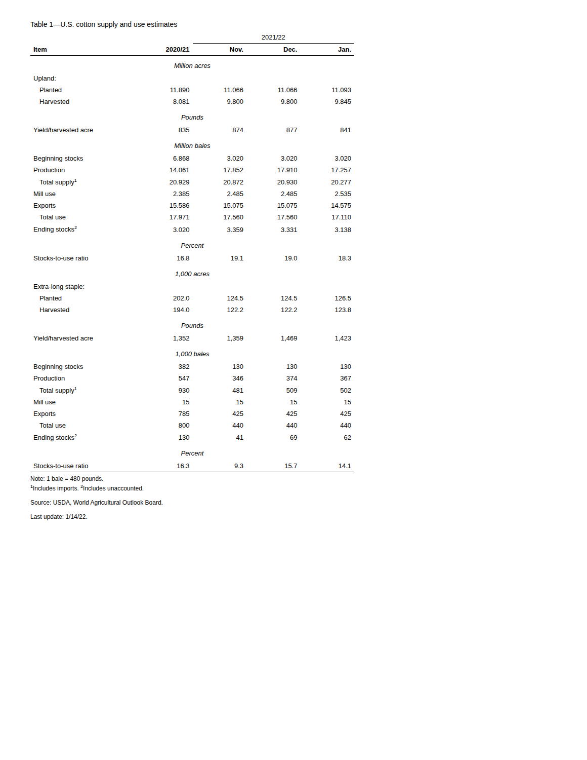Table 1—U.S. cotton supply and use estimates
| | | 2021/22 |
| --- | --- | --- |
| Item | 2020/21 | Nov. | Dec. | Jan. |
| Million acres |
| Upland: | | | | |
| Planted | 11.890 | 11.066 | 11.066 | 11.093 |
| Harvested | 8.081 | 9.800 | 9.800 | 9.845 |
| Pounds |
| Yield/harvested acre | 835 | 874 | 877 | 841 |
| Million bales |
| Beginning stocks | 6.868 | 3.020 | 3.020 | 3.020 |
| Production | 14.061 | 17.852 | 17.910 | 17.257 |
| Total supply 1 | 20.929 | 20.872 | 20.930 | 20.277 |
| Mill use | 2.385 | 2.485 | 2.485 | 2.535 |
| Exports | 15.586 | 15.075 | 15.075 | 14.575 |
| Total use | 17.971 | 17.560 | 17.560 | 17.110 |
| Ending stocks 2 | 3.020 | 3.359 | 3.331 | 3.138 |
| Percent |
| Stocks-to-use ratio | 16.8 | 19.1 | 19.0 | 18.3 |
| 1,000 acres |
| Extra-long staple: | | | | |
| Planted | 202.0 | 124.5 | 124.5 | 126.5 |
| Harvested | 194.0 | 122.2 | 122.2 | 123.8 |
| Pounds |
| Yield/harvested acre | 1,352 | 1,359 | 1,469 | 1,423 |
| 1,000 bales |
| Beginning stocks | 382 | 130 | 130 | 130 |
| Production | 547 | 346 | 374 | 367 |
| Total supply 1 | 930 | 481 | 509 | 502 |
| Mill use | 15 | 15 | 15 | 15 |
| Exports | 785 | 425 | 425 | 425 |
| Total use | 800 | 440 | 440 | 440 |
| Ending stocks 2 | 130 | 41 | 69 | 62 |
| Percent |
| Stocks-to-use ratio | 16.3 | 9.3 | 15.7 | 14.1 |
Note: 1 bale = 480 pounds.
1Includes imports. 2Includes unaccounted.
Source: USDA, World Agricultural Outlook Board.
Last update: 1/14/22.